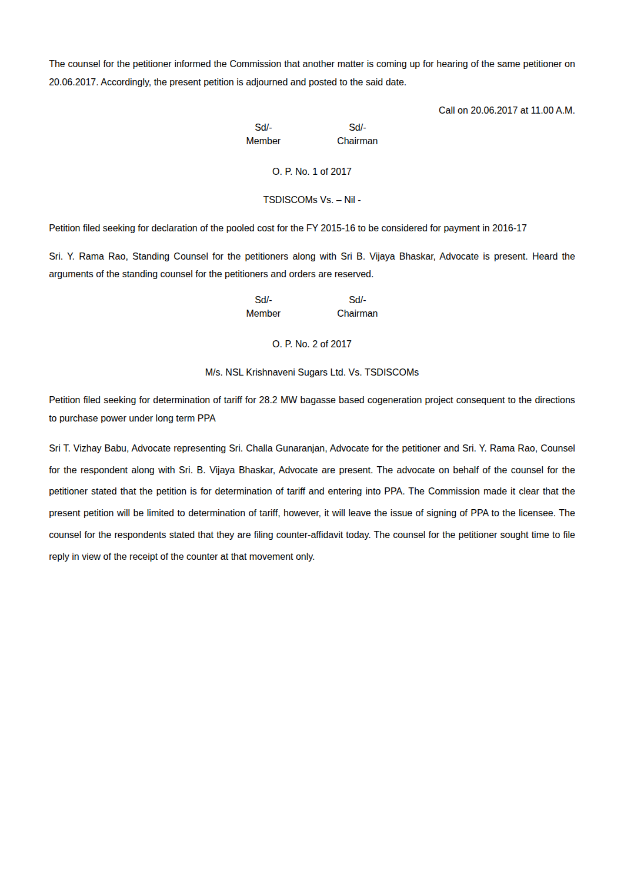The counsel for the petitioner informed the Commission that another matter is coming up for hearing of the same petitioner on 20.06.2017. Accordingly, the present petition is adjourned and posted to the said date.
Call on 20.06.2017 at 11.00 A.M.
Sd/-
Member
Sd/-
Chairman
O. P. No. 1 of 2017
TSDISCOMs Vs. – Nil -
Petition filed seeking for declaration of the pooled cost for the FY 2015-16 to be considered for payment in 2016-17
Sri. Y. Rama Rao, Standing Counsel for the petitioners along with Sri B. Vijaya Bhaskar, Advocate is present. Heard the arguments of the standing counsel for the petitioners and orders are reserved.
Sd/-
Member
Sd/-
Chairman
O. P. No. 2 of 2017
M/s. NSL Krishnaveni Sugars Ltd. Vs. TSDISCOMs
Petition filed seeking for determination of tariff for 28.2 MW bagasse based cogeneration project consequent to the directions to purchase power under long term PPA
Sri T. Vizhay Babu, Advocate representing Sri. Challa Gunaranjan, Advocate for the petitioner and Sri. Y. Rama Rao, Counsel for the respondent along with Sri. B. Vijaya Bhaskar, Advocate are present. The advocate on behalf of the counsel for the petitioner stated that the petition is for determination of tariff and entering into PPA. The Commission made it clear that the present petition will be limited to determination of tariff, however, it will leave the issue of signing of PPA to the licensee. The counsel for the respondents stated that they are filing counter-affidavit today. The counsel for the petitioner sought time to file reply in view of the receipt of the counter at that movement only.